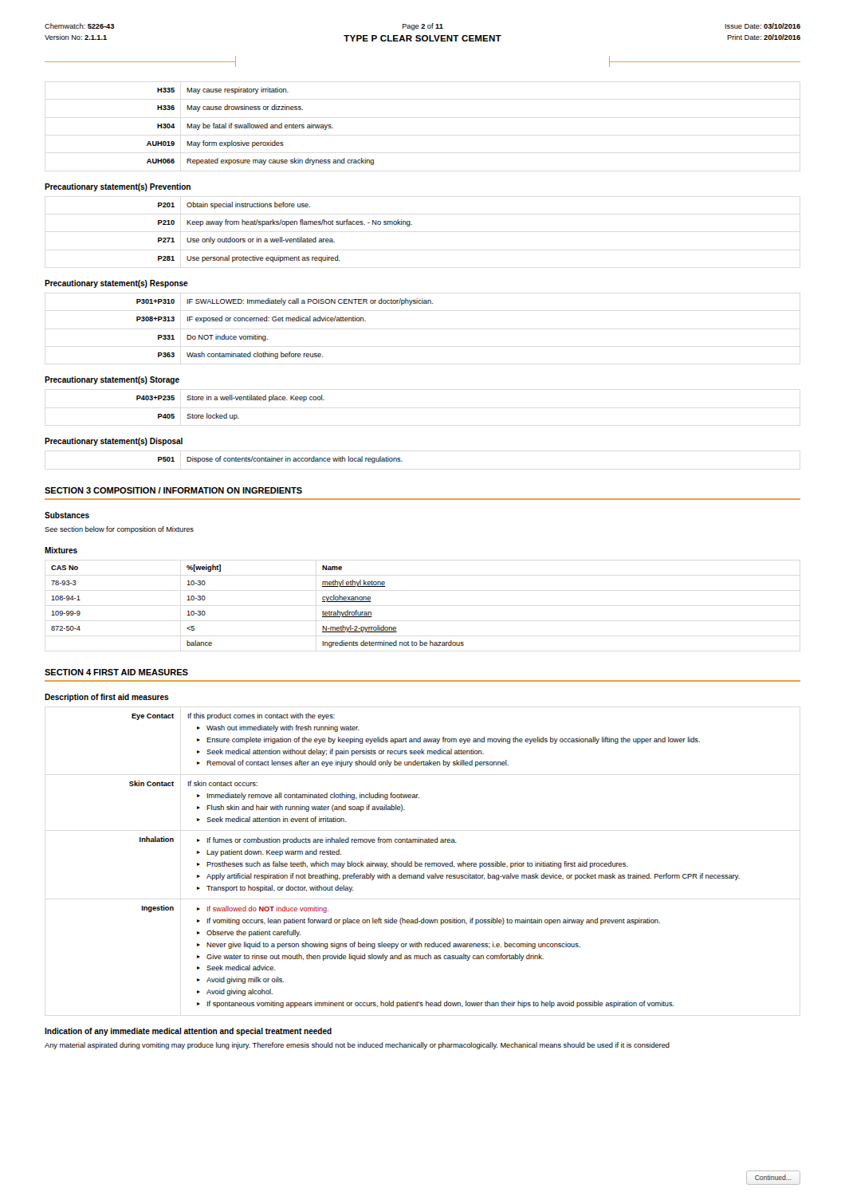Chemwatch: 5226-43
Version No: 2.1.1.1
Page 2 of 11
TYPE P CLEAR SOLVENT CEMENT
Issue Date: 03/10/2016
Print Date: 20/10/2016
| H335 | May cause respiratory irritation. |
| H336 | May cause drowsiness or dizziness. |
| H304 | May be fatal if swallowed and enters airways. |
| AUH019 | May form explosive peroxides |
| AUH066 | Repeated exposure may cause skin dryness and cracking |
Precautionary statement(s) Prevention
| P201 | Obtain special instructions before use. |
| P210 | Keep away from heat/sparks/open flames/hot surfaces. - No smoking. |
| P271 | Use only outdoors or in a well-ventilated area. |
| P281 | Use personal protective equipment as required. |
Precautionary statement(s) Response
| P301+P310 | IF SWALLOWED: Immediately call a POISON CENTER or doctor/physician. |
| P308+P313 | IF exposed or concerned: Get medical advice/attention. |
| P331 | Do NOT induce vomiting. |
| P363 | Wash contaminated clothing before reuse. |
Precautionary statement(s) Storage
| P403+P235 | Store in a well-ventilated place. Keep cool. |
| P405 | Store locked up. |
Precautionary statement(s) Disposal
| P501 | Dispose of contents/container in accordance with local regulations. |
SECTION 3 COMPOSITION / INFORMATION ON INGREDIENTS
Substances
See section below for composition of Mixtures
Mixtures
| CAS No | %[weight] | Name |
| --- | --- | --- |
| 78-93-3 | 10-30 | methyl ethyl ketone |
| 108-94-1 | 10-30 | cyclohexanone |
| 109-99-9 | 10-30 | tetrahydrofuran |
| 872-50-4 | <5 | N-methyl-2-pyrrolidone |
| | balance | Ingredients determined not to be hazardous |
SECTION 4 FIRST AID MEASURES
Description of first aid measures
| Eye Contact | If this product comes in contact with the eyes: Wash out immediately with fresh running water. Ensure complete irrigation of the eye by keeping eyelids apart and away from eye and moving the eyelids by occasionally lifting the upper and lower lids. Seek medical attention without delay; if pain persists or recurs seek medical attention. Removal of contact lenses after an eye injury should only be undertaken by skilled personnel. |
| Skin Contact | If skin contact occurs: Immediately remove all contaminated clothing, including footwear. Flush skin and hair with running water (and soap if available). Seek medical attention in event of irritation. |
| Inhalation | If fumes or combustion products are inhaled remove from contaminated area. Lay patient down. Keep warm and rested. Prostheses such as false teeth, which may block airway, should be removed, where possible, prior to initiating first aid procedures. Apply artificial respiration if not breathing, preferably with a demand valve resuscitator, bag-valve mask device, or pocket mask as trained. Perform CPR if necessary. Transport to hospital, or doctor, without delay. |
| Ingestion | If swallowed do NOT induce vomiting. If vomiting occurs, lean patient forward or place on left side (head-down position, if possible) to maintain open airway and prevent aspiration. Observe the patient carefully. Never give liquid to a person showing signs of being sleepy or with reduced awareness; i.e. becoming unconscious. Give water to rinse out mouth, then provide liquid slowly and as much as casualty can comfortably drink. Seek medical advice. Avoid giving milk or oils. Avoid giving alcohol. If spontaneous vomiting appears imminent or occurs, hold patient's head down, lower than their hips to help avoid possible aspiration of vomitus. |
Indication of any immediate medical attention and special treatment needed
Any material aspirated during vomiting may produce lung injury. Therefore emesis should not be induced mechanically or pharmacologically. Mechanical means should be used if it is considered
Continued...